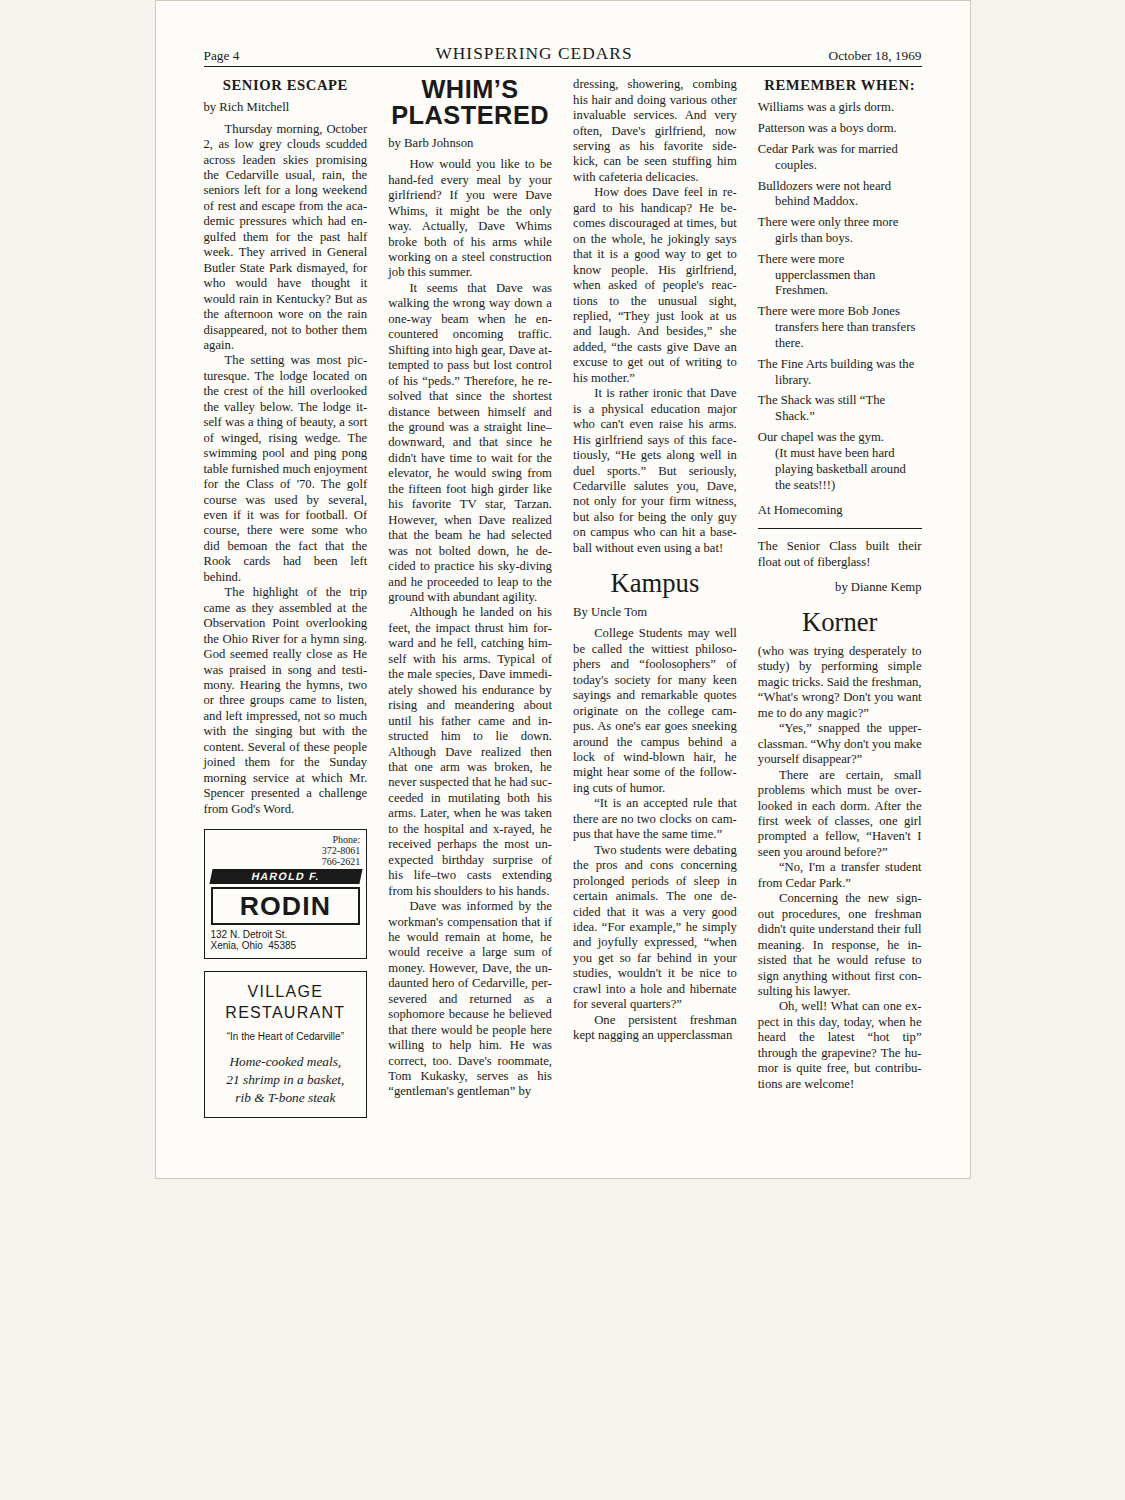Page 4
Whispering Cedars
October 18, 1969
Senior Escape
by Rich Mitchell
Thursday morning, October 2, as low grey clouds scudded across leaden skies promising the Cedarville usual, rain, the seniors left for a long weekend of rest and escape from the academic pressures which had engulfed them for the past half week. They arrived in General Butler State Park dismayed, for who would have thought it would rain in Kentucky? But as the afternoon wore on the rain disappeared, not to bother them again.
The setting was most picturesque. The lodge located on the crest of the hill overlooked the valley below. The lodge itself was a thing of beauty, a sort of winged, rising wedge. The swimming pool and ping pong table furnished much enjoyment for the Class of '70. The golf course was used by several, even if it was for football. Of course, there were some who did bemoan the fact that the Rook cards had been left behind.
The highlight of the trip came as they assembled at the Observation Point overlooking the Ohio River for a hymn sing. God seemed really close as He was praised in song and testimony. Hearing the hymns, two or three groups came to listen, and left impressed, not so much with the singing but with the content. Several of these people joined them for the Sunday morning service at which Mr. Spencer presented a challenge from God's Word.
Phone:
372-8061
766-2621
HAROLD F. RODIN
132 N. Detroit St.
Xenia, Ohio 45385
VILLAGE
RESTAURANT
“In the Heart of Cedarville”
Home-cooked meals,
21 shrimp in a basket,
rib & T-bone steak
WHIM’S PLASTERED
by Barb Johnson
How would you like to be hand-fed every meal by your girlfriend? If you were Dave Whims, it might be the only way. Actually, Dave Whims broke both of his arms while working on a steel construction job this summer.
It seems that Dave was walking the wrong way down a one-way beam when he encountered oncoming traffic. Shifting into high gear, Dave attempted to pass but lost control of his “peds.” Therefore, he resolved that since the shortest distance between himself and the ground was a straight line–downward, and that since he didn't have time to wait for the elevator, he would swing from the fifteen foot high girder like his favorite TV star, Tarzan. However, when Dave realized that the beam he had selected was not bolted down, he decided to practice his sky-diving and he proceeded to leap to the ground with abundant agility.
Although he landed on his feet, the impact thrust him forward and he fell, catching himself with his arms. Typical of the male species, Dave immediately showed his endurance by rising and meandering about until his father came and instructed him to lie down. Although Dave realized then that one arm was broken, he never suspected that he had succeeded in mutilating both his arms. Later, when he was taken to the hospital and x-rayed, he received perhaps the most unexpected birthday surprise of his life–two casts extending from his shoulders to his hands.
Dave was informed by the workman's compensation that if he would remain at home, he would receive a large sum of money. However, Dave, the undaunted hero of Cedarville, persevered and returned as a sophomore because he believed that there would be people here willing to help him. He was correct, too. Dave's roommate, Tom Kukasky, serves as his “gentleman's gentleman” by
dressing, showering, combing his hair and doing various other invaluable services. And very often, Dave's girlfriend, now serving as his favorite side-kick, can be seen stuffing him with cafeteria delicacies.
How does Dave feel in regard to his handicap? He becomes discouraged at times, but on the whole, he jokingly says that it is a good way to get to know people. His girlfriend, when asked of people's reactions to the unusual sight, replied, “They just look at us and laugh. And besides,” she added, “the casts give Dave an excuse to get out of writing to his mother.”
It is rather ironic that Dave is a physical education major who can't even raise his arms. His girlfriend says of this facetiously, “He gets along well in duel sports.” But seriously, Cedarville salutes you, Dave, not only for your firm witness, but also for being the only guy on campus who can hit a baseball without even using a bat!
Kampus
By Uncle Tom
College Students may well be called the wittiest philosophers and “foolosophers” of today's society for many keen sayings and remarkable quotes originate on the college campus. As one's ear goes sneeking around the campus behind a lock of wind-blown hair, he might hear some of the following cuts of humor.
“It is an accepted rule that there are no two clocks on campus that have the same time.”
Two students were debating the pros and cons concerning prolonged periods of sleep in certain animals. The one decided that it was a very good idea. “For example,” he simply and joyfully expressed, “when you get so far behind in your studies, wouldn't it be nice to crawl into a hole and hibernate for several quarters?”
One persistent freshman kept nagging an upperclassman
Remember When:
Williams was a girls dorm.
Patterson was a boys dorm.
Cedar Park was for married couples.
Bulldozers were not heard behind Maddox.
There were only three more girls than boys.
There were more upperclassmen than Freshmen.
There were more Bob Jones transfers here than transfers there.
The Fine Arts building was the library.
The Shack was still “The Shack.”
Our chapel was the gym.
(It must have been hard playing basketball around the seats!!!)
At Homecoming
The Senior Class built their float out of fiberglass!
by Dianne Kemp
Korner
(who was trying desperately to study) by performing simple magic tricks. Said the freshman, “What's wrong? Don't you want me to do any magic?”
“Yes,” snapped the upperclassman. “Why don't you make yourself disappear?”
There are certain, small problems which must be overlooked in each dorm. After the first week of classes, one girl prompted a fellow, “Haven't I seen you around before?”
“No, I'm a transfer student from Cedar Park.”
Concerning the new sign-out procedures, one freshman didn't quite understand their full meaning. In response, he insisted that he would refuse to sign anything without first consulting his lawyer.
Oh, well! What can one expect in this day, today, when he heard the latest “hot tip” through the grapevine? The humor is quite free, but contributions are welcome!